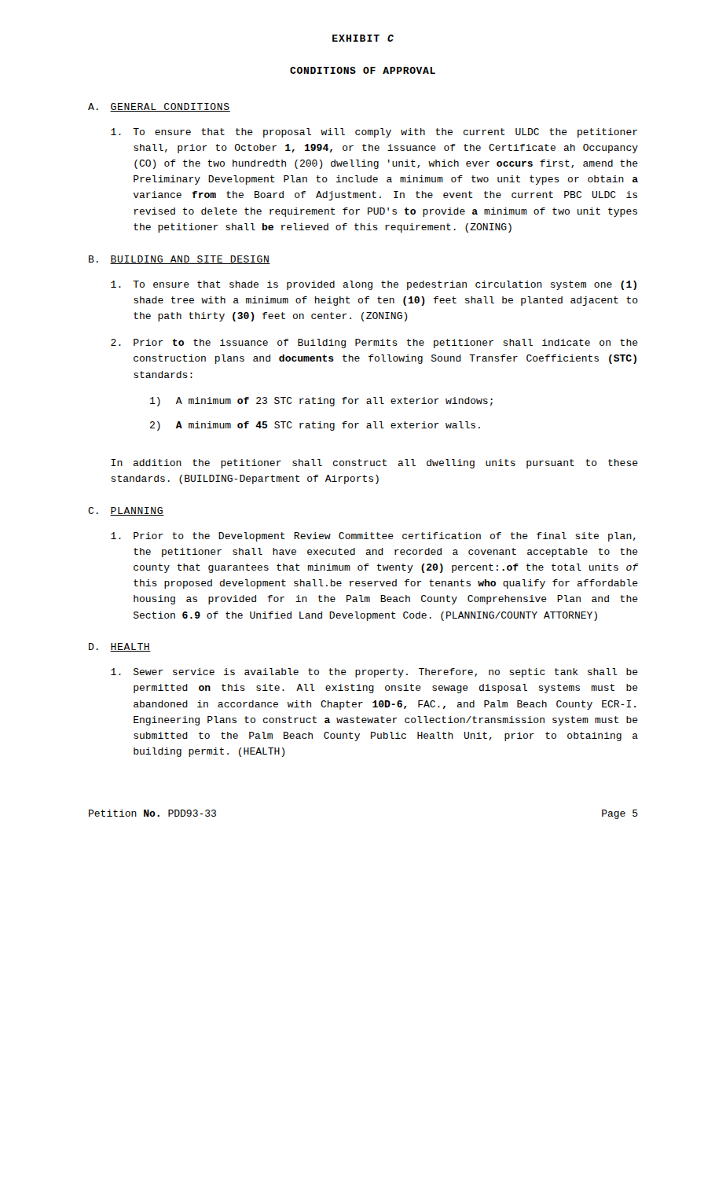EXHIBIT C
CONDITIONS OF APPROVAL
A. GENERAL CONDITIONS
1. To ensure that the proposal will comply with the current ULDC the petitioner shall, prior to October 1, 1994, or the issuance of the Certificate ah Occupancy (CO) of the two hundredth (200) dwelling 'unit, which ever occurs first, amend the Preliminary Development Plan to include a minimum of two unit types or obtain a variance from the Board of Adjustment. In the event the current PBC ULDC is revised to delete the requirement for PUD's to provide a minimum of two unit types the petitioner shall be relieved of this requirement. (ZONING)
B. BUILDING AND SITE DESIGN
1. To ensure that shade is provided along the pedestrian circulation system one (1) shade tree with a minimum of height of ten (10) feet shall be planted adjacent to the path thirty (30) feet on center. (ZONING)
2. Prior to the issuance of Building Permits the petitioner shall indicate on the construction plans and documents the following Sound Transfer Coefficients (STC) standards:
1) A minimum of 23 STC rating for all exterior windows;
2) A minimum of 45 STC rating for all exterior walls.
In addition the petitioner shall construct all dwelling units pursuant to these standards. (BUILDING-Department of Airports)
C. PLANNING
1. Prior to the Development Review Committee certification of the final site plan, the petitioner shall have executed and recorded a covenant acceptable to the county that guarantees that minimum of twenty (20) percent:.of the total units of this proposed development shall.be reserved for tenants who qualify for affordable housing as provided for in the Palm Beach County Comprehensive Plan and the Section 6.9 of the Unified Land Development Code. (PLANNING/COUNTY ATTORNEY)
D. HEALTH
1. Sewer service is available to the property. Therefore, no septic tank shall be permitted on this site. All existing onsite sewage disposal systems must be abandoned in accordance with Chapter 10D-6, FAC., and Palm Beach County ECR-I. Engineering Plans to construct a wastewater collection/transmission system must be submitted to the Palm Beach County Public Health Unit, prior to obtaining a building permit. (HEALTH)
Petition No. PDD93-33 Page 5